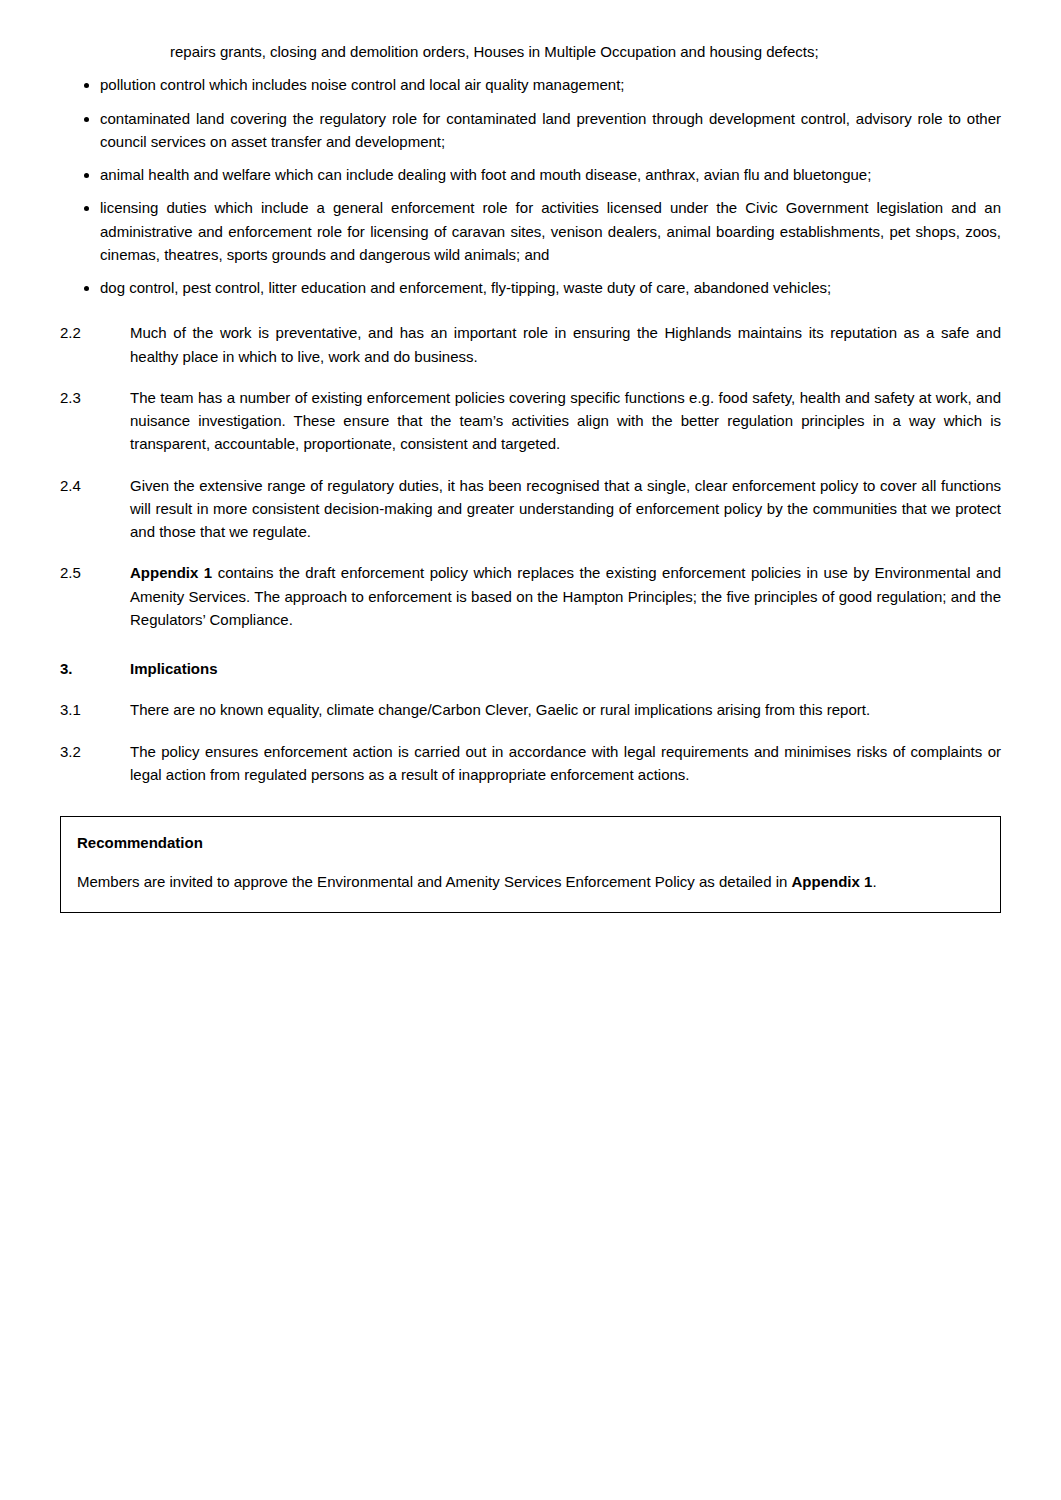repairs grants, closing and demolition orders, Houses in Multiple Occupation and housing defects;
pollution control which includes noise control and local air quality management;
contaminated land covering the regulatory role for contaminated land prevention through development control, advisory role to other council services on asset transfer and development;
animal health and welfare which can include dealing with foot and mouth disease, anthrax, avian flu and bluetongue;
licensing duties which include a general enforcement role for activities licensed under the Civic Government legislation and an administrative and enforcement role for licensing of caravan sites, venison dealers, animal boarding establishments, pet shops, zoos, cinemas, theatres, sports grounds and dangerous wild animals; and
dog control, pest control, litter education and enforcement, fly-tipping, waste duty of care, abandoned vehicles;
2.2
Much of the work is preventative, and has an important role in ensuring the Highlands maintains its reputation as a safe and healthy place in which to live, work and do business.
2.3
The team has a number of existing enforcement policies covering specific functions e.g. food safety, health and safety at work, and nuisance investigation. These ensure that the team’s activities align with the better regulation principles in a way which is transparent, accountable, proportionate, consistent and targeted.
2.4
Given the extensive range of regulatory duties, it has been recognised that a single, clear enforcement policy to cover all functions will result in more consistent decision-making and greater understanding of enforcement policy by the communities that we protect and those that we regulate.
2.5
Appendix 1 contains the draft enforcement policy which replaces the existing enforcement policies in use by Environmental and Amenity Services. The approach to enforcement is based on the Hampton Principles; the five principles of good regulation; and the Regulators’ Compliance.
3. Implications
3.1
There are no known equality, climate change/Carbon Clever, Gaelic or rural implications arising from this report.
3.2
The policy ensures enforcement action is carried out in accordance with legal requirements and minimises risks of complaints or legal action from regulated persons as a result of inappropriate enforcement actions.
Recommendation
Members are invited to approve the Environmental and Amenity Services Enforcement Policy as detailed in Appendix 1.